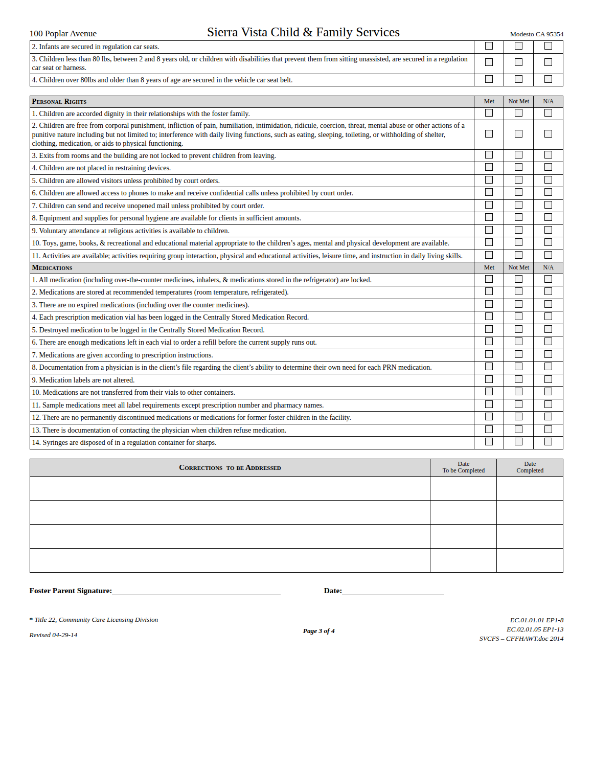100 Poplar Avenue
Sierra Vista Child & Family Services
Modesto CA 95354
| 2. Infants are secured in regulation car seats. | | | |
| 3. Children less than 80 lbs, between 2 and 8 years old, or children with disabilities that prevent them from sitting unassisted, are secured in a regulation car seat or harness. | | | |
| 4. Children over 80lbs and older than 8 years of age are secured in the vehicle car seat belt. | | | |
| Personal Rights | Met | Not Met | N/A |
| 1. Children are accorded dignity in their relationships with the foster family. | | | |
| 2. Children are free from corporal punishment, infliction of pain, humiliation, intimidation, ridicule, coercion, threat, mental abuse or other actions of a punitive nature including but not limited to; interference with daily living functions, such as eating, sleeping, toileting, or withholding of shelter, clothing, medication, or aids to physical functioning. | | | |
| 3. Exits from rooms and the building are not locked to prevent children from leaving. | | | |
| 4. Children are not placed in restraining devices. | | | |
| 5. Children are allowed visitors unless prohibited by court orders. | | | |
| 6. Children are allowed access to phones to make and receive confidential calls unless prohibited by court order. | | | |
| 7. Children can send and receive unopened mail unless prohibited by court order. | | | |
| 8. Equipment and supplies for personal hygiene are available for clients in sufficient amounts. | | | |
| 9. Voluntary attendance at religious activities is available to children. | | | |
| 10. Toys, game, books, & recreational and educational material appropriate to the children’s ages, mental and physical development are available. | | | |
| 11. Activities are available; activities requiring group interaction, physical and educational activities, leisure time, and instruction in daily living skills. | | | |
| Medications | Met | Not Met | N/A |
| 1. All medication (including over-the-counter medicines, inhalers, & medications stored in the refrigerator) are locked. | | | |
| 2. Medications are stored at recommended temperatures (room temperature, refrigerated). | | | |
| 3. There are no expired medications (including over the counter medicines). | | | |
| 4. Each prescription medication vial has been logged in the Centrally Stored Medication Record. | | | |
| 5. Destroyed medication to be logged in the Centrally Stored Medication Record. | | | |
| 6. There are enough medications left in each vial to order a refill before the current supply runs out. | | | |
| 7. Medications are given according to prescription instructions. | | | |
| 8. Documentation from a physician is in the client’s file regarding the client’s ability to determine their own need for each PRN medication. | | | |
| 9. Medication labels are not altered. | | | |
| 10. Medications are not transferred from their vials to other containers. | | | |
| 11. Sample medications meet all label requirements except prescription number and pharmacy names. | | | |
| 12. There are no permanently discontinued medications or medications for former foster children in the facility. | | | |
| 13. There is documentation of contacting the physician when children refuse medication. | | | |
| 14. Syringes are disposed of in a regulation container for sharps. | | | |
| Corrections to be Addressed | Date To be Completed | Date Completed |
| --- | --- | --- |
Foster Parent Signature: Date:
* Title 22, Community Care Licensing Division
Revised 04-29-14
Page 3 of 4
EC.01.01.01 EP1-8
EC.02.01.05 EP1-13
SVCFS – CFFHAWT.doc 2014